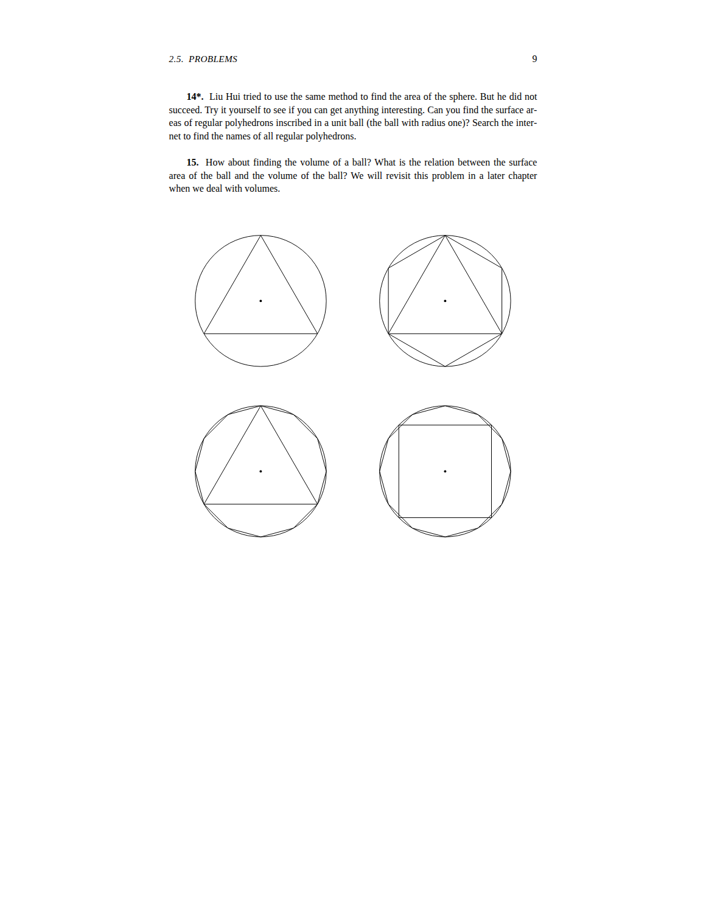2.5. PROBLEMS 9
14*. Liu Hui tried to use the same method to find the area of the sphere. But he did not succeed. Try it yourself to see if you can get anything interesting. Can you find the surface areas of regular polyhedrons inscribed in a unit ball (the ball with radius one)? Search the internet to find the names of all regular polyhedrons.
15. How about finding the volume of a ball? What is the relation between the surface area of the ball and the volume of the ball? We will revisit this problem in a later chapter when we deal with volumes.